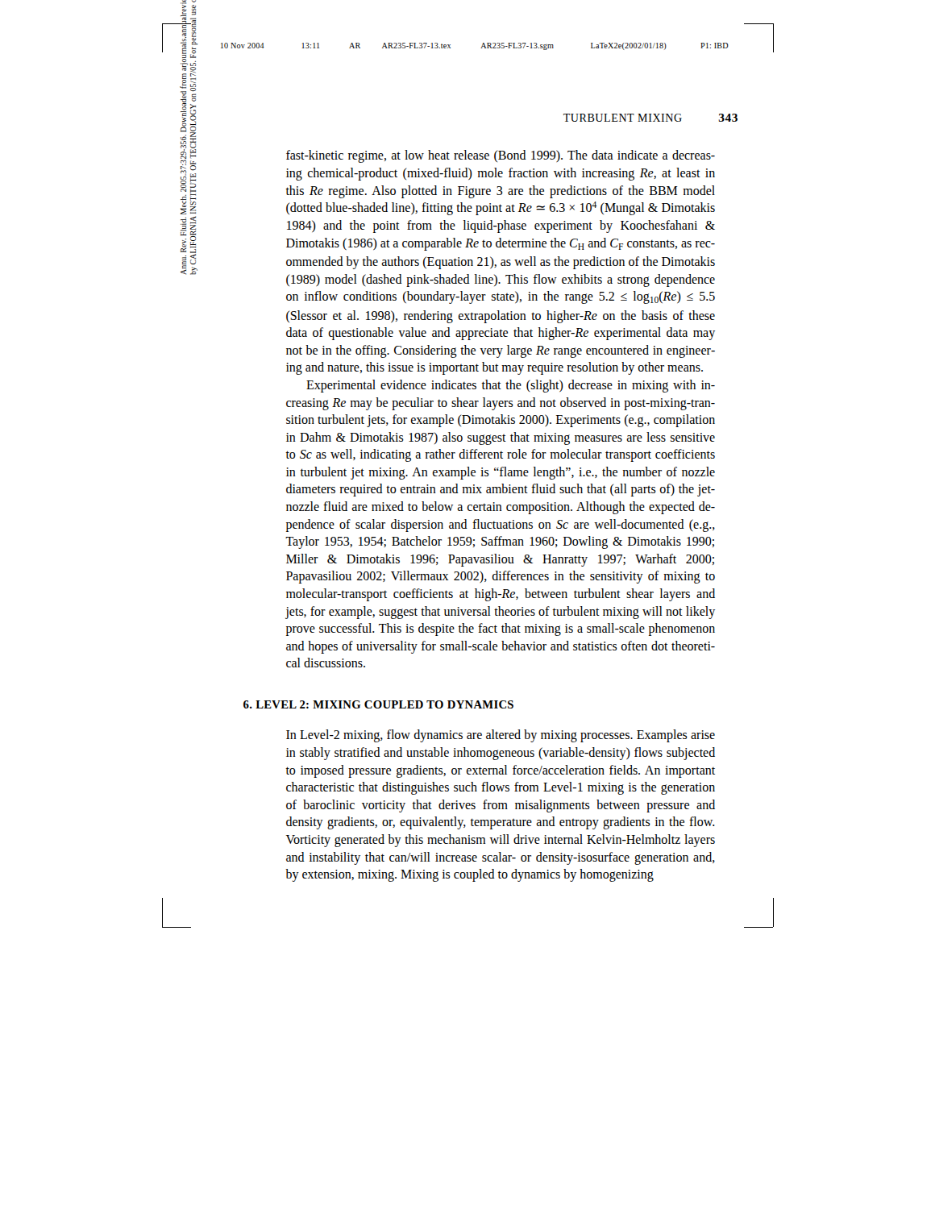10 Nov 200413:11 AR AR235-FL37-13.tex AR235-FL37-13.sgm LaTeX2e(2002/01/18) P1: IBD
TURBULENT MIXING 343
Annu. Rev. Fluid. Mech. 2005.37:329-356. Downloaded from arjournals.annualreviews.org
by CALIFORNIA INSTITUTE OF TECHNOLOGY on 05/17/05. For personal use only.
fast-kinetic regime, at low heat release (Bond 1999). The data indicate a decreasing chemical-product (mixed-fluid) mole fraction with increasing Re, at least in this Re regime. Also plotted in Figure 3 are the predictions of the BBM model (dotted blue-shaded line), fitting the point at Re ≃ 6.3 × 104 (Mungal & Dimotakis 1984) and the point from the liquid-phase experiment by Koochesfahani & Dimotakis (1986) at a comparable Re to determine the CH and CF constants, as recommended by the authors (Equation 21), as well as the prediction of the Dimotakis (1989) model (dashed pink-shaded line). This flow exhibits a strong dependence on inflow conditions (boundary-layer state), in the range 5.2 ≤ log10(Re) ≤ 5.5 (Slessor et al. 1998), rendering extrapolation to higher-Re on the basis of these data of questionable value and appreciate that higher-Re experimental data may not be in the offing. Considering the very large Re range encountered in engineering and nature, this issue is important but may require resolution by other means.
Experimental evidence indicates that the (slight) decrease in mixing with increasing Re may be peculiar to shear layers and not observed in post-mixing-transition turbulent jets, for example (Dimotakis 2000). Experiments (e.g., compilation in Dahm & Dimotakis 1987) also suggest that mixing measures are less sensitive to Sc as well, indicating a rather different role for molecular transport coefficients in turbulent jet mixing. An example is “flame length”, i.e., the number of nozzle diameters required to entrain and mix ambient fluid such that (all parts of) the jet-nozzle fluid are mixed to below a certain composition. Although the expected dependence of scalar dispersion and fluctuations on Sc are well-documented (e.g., Taylor 1953, 1954; Batchelor 1959; Saffman 1960; Dowling & Dimotakis 1990; Miller & Dimotakis 1996; Papavasiliou & Hanratty 1997; Warhaft 2000; Papavasiliou 2002; Villermaux 2002), differences in the sensitivity of mixing to molecular-transport coefficients at high-Re, between turbulent shear layers and jets, for example, suggest that universal theories of turbulent mixing will not likely prove successful. This is despite the fact that mixing is a small-scale phenomenon and hopes of universality for small-scale behavior and statistics often dot theoretical discussions.
6. LEVEL 2: MIXING COUPLED TO DYNAMICS
In Level-2 mixing, flow dynamics are altered by mixing processes. Examples arise in stably stratified and unstable inhomogeneous (variable-density) flows subjected to imposed pressure gradients, or external force/acceleration fields. An important characteristic that distinguishes such flows from Level-1 mixing is the generation of baroclinic vorticity that derives from misalignments between pressure and density gradients, or, equivalently, temperature and entropy gradients in the flow. Vorticity generated by this mechanism will drive internal Kelvin-Helmholtz layers and instability that can/will increase scalar- or density-isosurface generation and, by extension, mixing. Mixing is coupled to dynamics by homogenizing